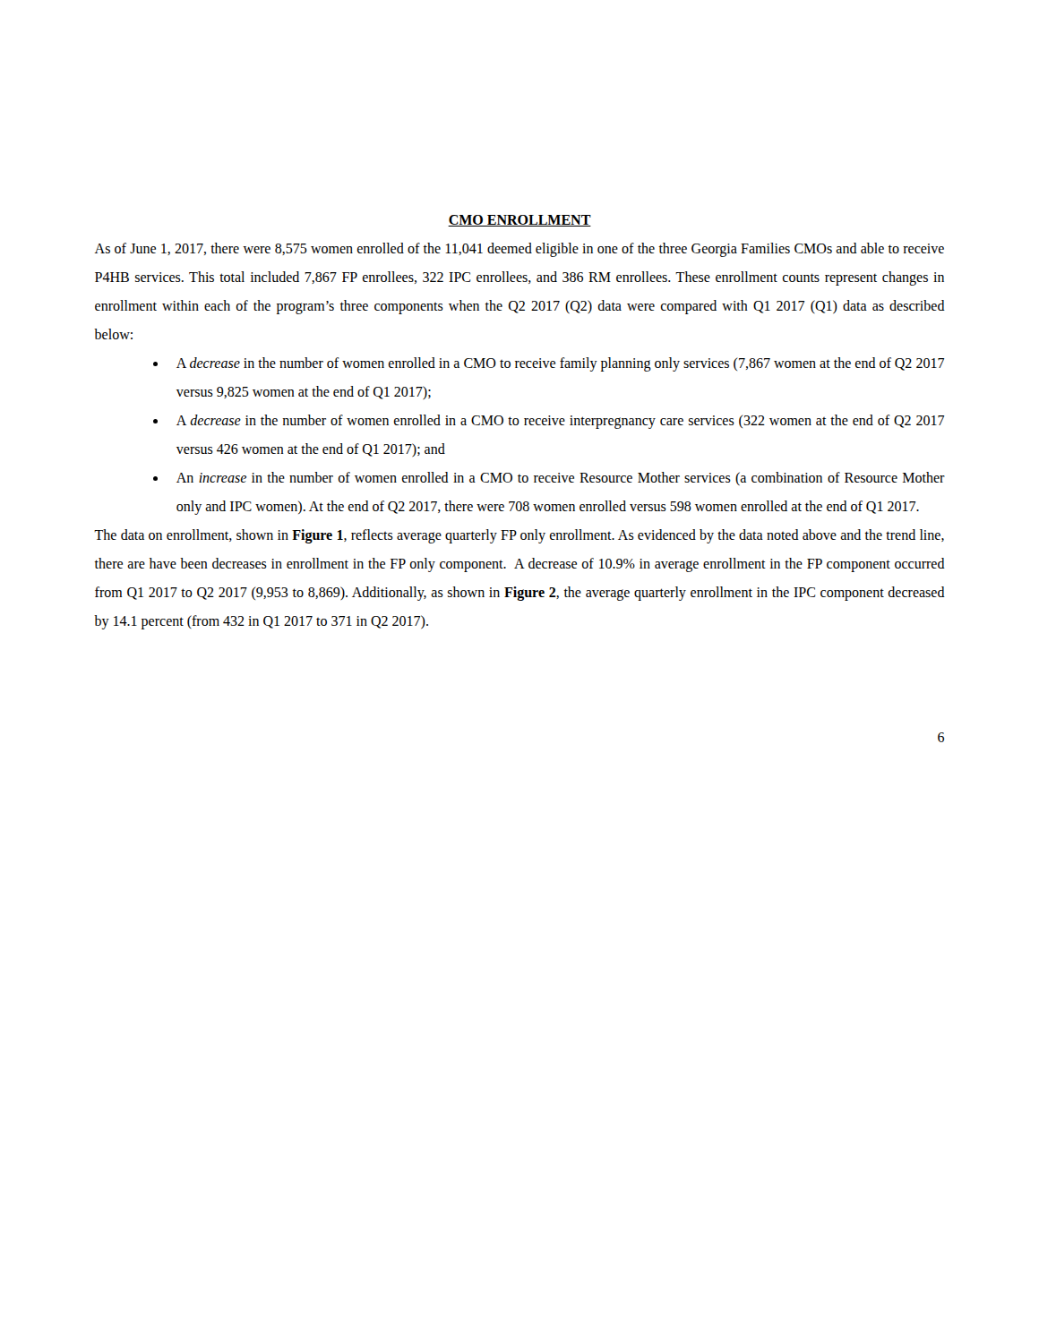CMO ENROLLMENT
As of June 1, 2017, there were 8,575 women enrolled of the 11,041 deemed eligible in one of the three Georgia Families CMOs and able to receive P4HB services. This total included 7,867 FP enrollees, 322 IPC enrollees, and 386 RM enrollees. These enrollment counts represent changes in enrollment within each of the program’s three components when the Q2 2017 (Q2) data were compared with Q1 2017 (Q1) data as described below:
A decrease in the number of women enrolled in a CMO to receive family planning only services (7,867 women at the end of Q2 2017 versus 9,825 women at the end of Q1 2017);
A decrease in the number of women enrolled in a CMO to receive interpregnancy care services (322 women at the end of Q2 2017 versus 426 women at the end of Q1 2017); and
An increase in the number of women enrolled in a CMO to receive Resource Mother services (a combination of Resource Mother only and IPC women). At the end of Q2 2017, there were 708 women enrolled versus 598 women enrolled at the end of Q1 2017.
The data on enrollment, shown in Figure 1, reflects average quarterly FP only enrollment. As evidenced by the data noted above and the trend line, there are have been decreases in enrollment in the FP only component. A decrease of 10.9% in average enrollment in the FP component occurred from Q1 2017 to Q2 2017 (9,953 to 8,869). Additionally, as shown in Figure 2, the average quarterly enrollment in the IPC component decreased by 14.1 percent (from 432 in Q1 2017 to 371 in Q2 2017).
6